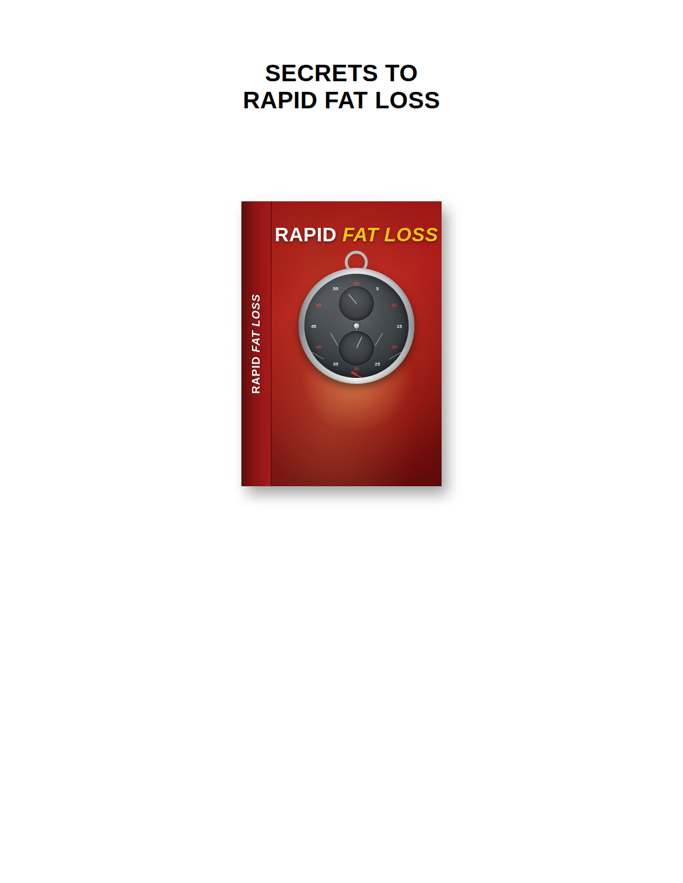Secrets to Rapid Fat Loss
RAPID FAT LOSS
RAPID FAT LOSS
60 5 10 15 20 25 30 35 40 45 50 55